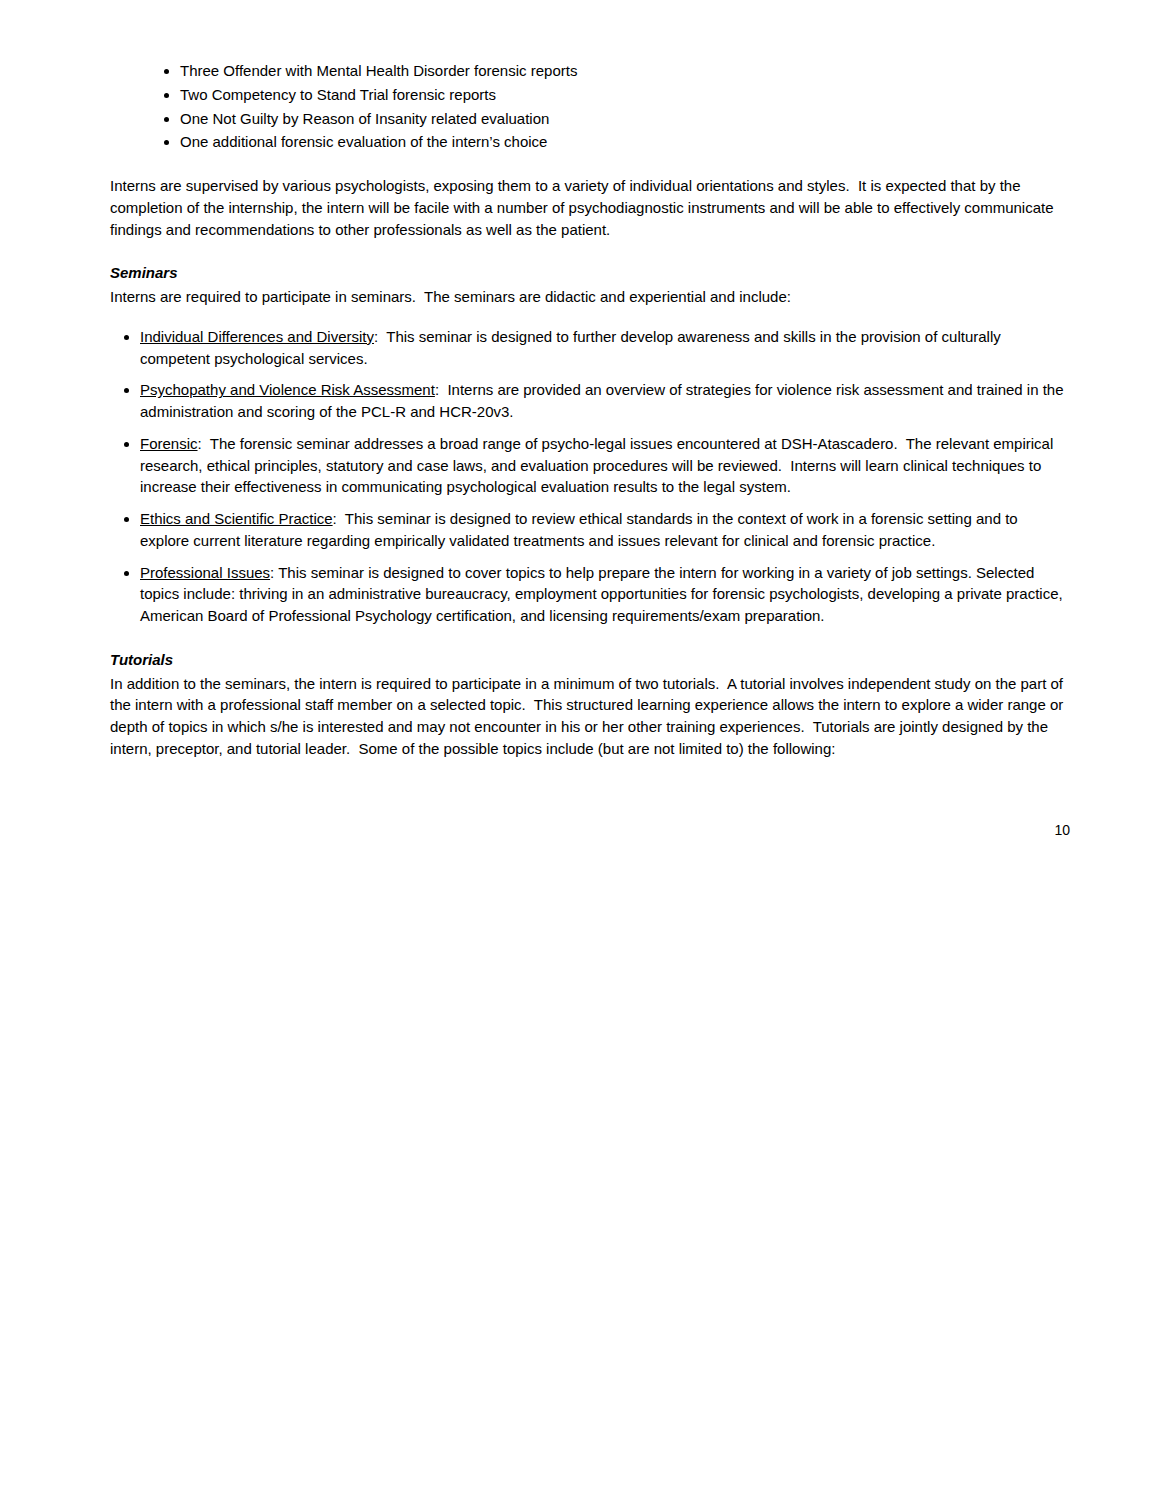Three Offender with Mental Health Disorder forensic reports
Two Competency to Stand Trial forensic reports
One Not Guilty by Reason of Insanity related evaluation
One additional forensic evaluation of the intern’s choice
Interns are supervised by various psychologists, exposing them to a variety of individual orientations and styles. It is expected that by the completion of the internship, the intern will be facile with a number of psychodiagnostic instruments and will be able to effectively communicate findings and recommendations to other professionals as well as the patient.
Seminars
Interns are required to participate in seminars. The seminars are didactic and experiential and include:
Individual Differences and Diversity: This seminar is designed to further develop awareness and skills in the provision of culturally competent psychological services.
Psychopathy and Violence Risk Assessment: Interns are provided an overview of strategies for violence risk assessment and trained in the administration and scoring of the PCL-R and HCR-20v3.
Forensic: The forensic seminar addresses a broad range of psycho-legal issues encountered at DSH-Atascadero. The relevant empirical research, ethical principles, statutory and case laws, and evaluation procedures will be reviewed. Interns will learn clinical techniques to increase their effectiveness in communicating psychological evaluation results to the legal system.
Ethics and Scientific Practice: This seminar is designed to review ethical standards in the context of work in a forensic setting and to explore current literature regarding empirically validated treatments and issues relevant for clinical and forensic practice.
Professional Issues: This seminar is designed to cover topics to help prepare the intern for working in a variety of job settings. Selected topics include: thriving in an administrative bureaucracy, employment opportunities for forensic psychologists, developing a private practice, American Board of Professional Psychology certification, and licensing requirements/exam preparation.
Tutorials
In addition to the seminars, the intern is required to participate in a minimum of two tutorials. A tutorial involves independent study on the part of the intern with a professional staff member on a selected topic. This structured learning experience allows the intern to explore a wider range or depth of topics in which s/he is interested and may not encounter in his or her other training experiences. Tutorials are jointly designed by the intern, preceptor, and tutorial leader. Some of the possible topics include (but are not limited to) the following:
10